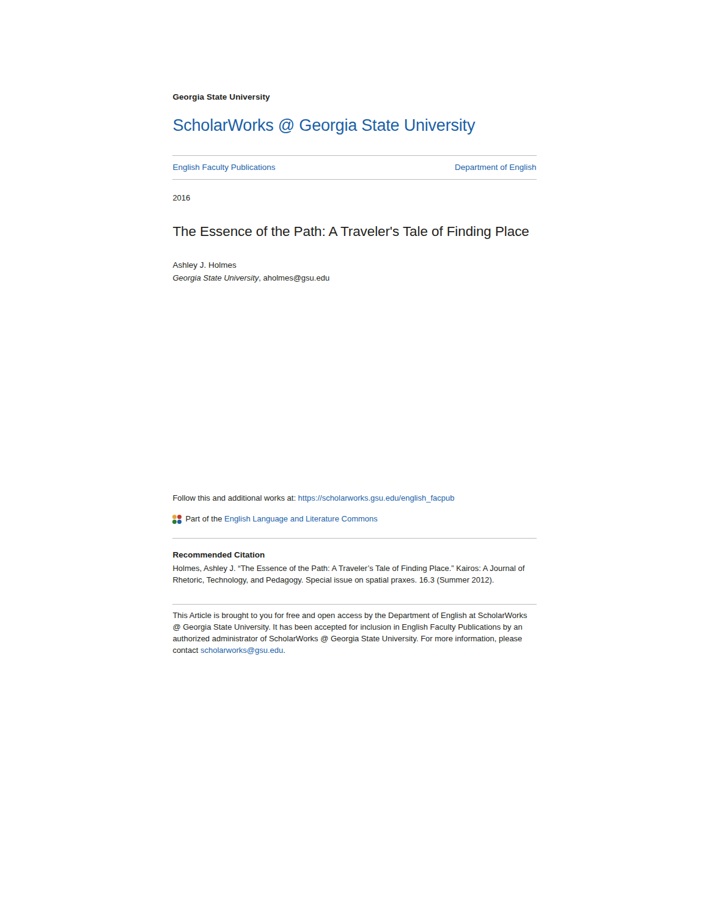Georgia State University
ScholarWorks @ Georgia State University
English Faculty Publications
Department of English
2016
The Essence of the Path: A Traveler's Tale of Finding Place
Ashley J. Holmes
Georgia State University, aholmes@gsu.edu
Follow this and additional works at: https://scholarworks.gsu.edu/english_facpub
Part of the English Language and Literature Commons
Recommended Citation
Holmes, Ashley J. “The Essence of the Path: A Traveler’s Tale of Finding Place.” Kairos: A Journal of Rhetoric, Technology, and Pedagogy. Special issue on spatial praxes. 16.3 (Summer 2012).
This Article is brought to you for free and open access by the Department of English at ScholarWorks @ Georgia State University. It has been accepted for inclusion in English Faculty Publications by an authorized administrator of ScholarWorks @ Georgia State University. For more information, please contact scholarworks@gsu.edu.